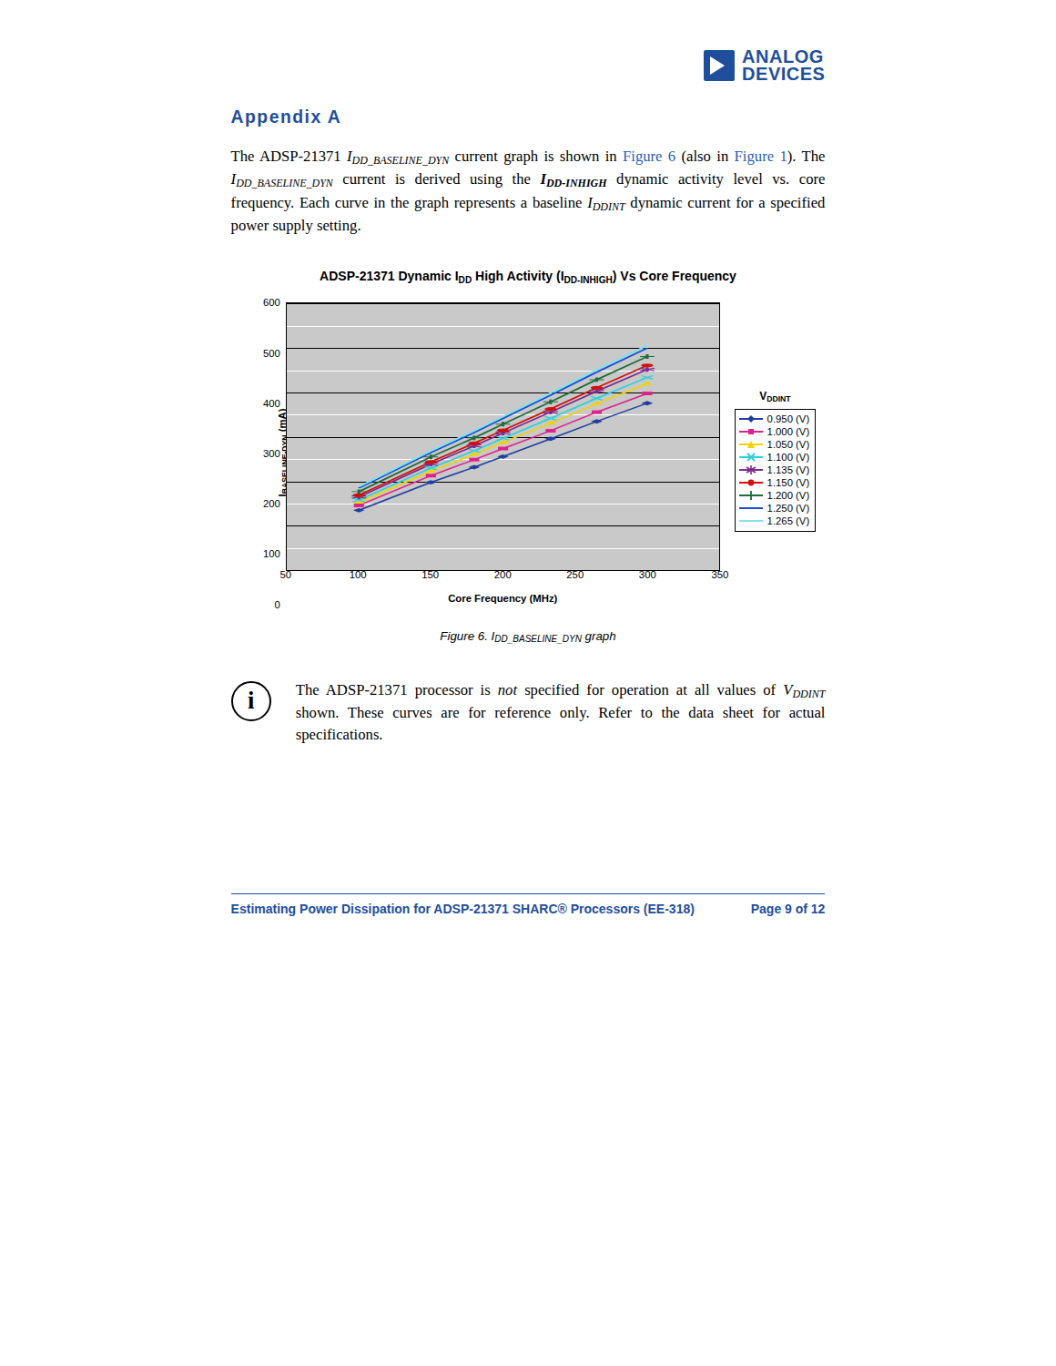ANALOG DEVICES
Appendix A
The ADSP-21371 IDD_BASELINE_DYN current graph is shown in Figure 6 (also in Figure 1). The IDD_BASELINE_DYN current is derived using the IDD-INHIGH dynamic activity level vs. core frequency. Each curve in the graph represents a baseline IDDINT dynamic current for a specified power supply setting.
ADSP-21371 Dynamic IDD High Activity (IDD-INHIGH) Vs Core Frequency
IBASELINE-DYN (mA)
600
500
400
300
200
100
0
50
100
150
200
250
300
350
Core Frequency (MHz)
VDDINT
0.950 (V)
1.000 (V)
1.050 (V)
1.100 (V)
1.135 (V)
1.150 (V)
1.200 (V)
1.250 (V)
1.265 (V)
Figure 6. IDD_BASELINE_DYN graph
i
The ADSP-21371 processor is not specified for operation at all values of VDDINT shown. These curves are for reference only. Refer to the data sheet for actual specifications.
Estimating Power Dissipation for ADSP-21371 SHARC® Processors (EE-318)
Page 9 of 12